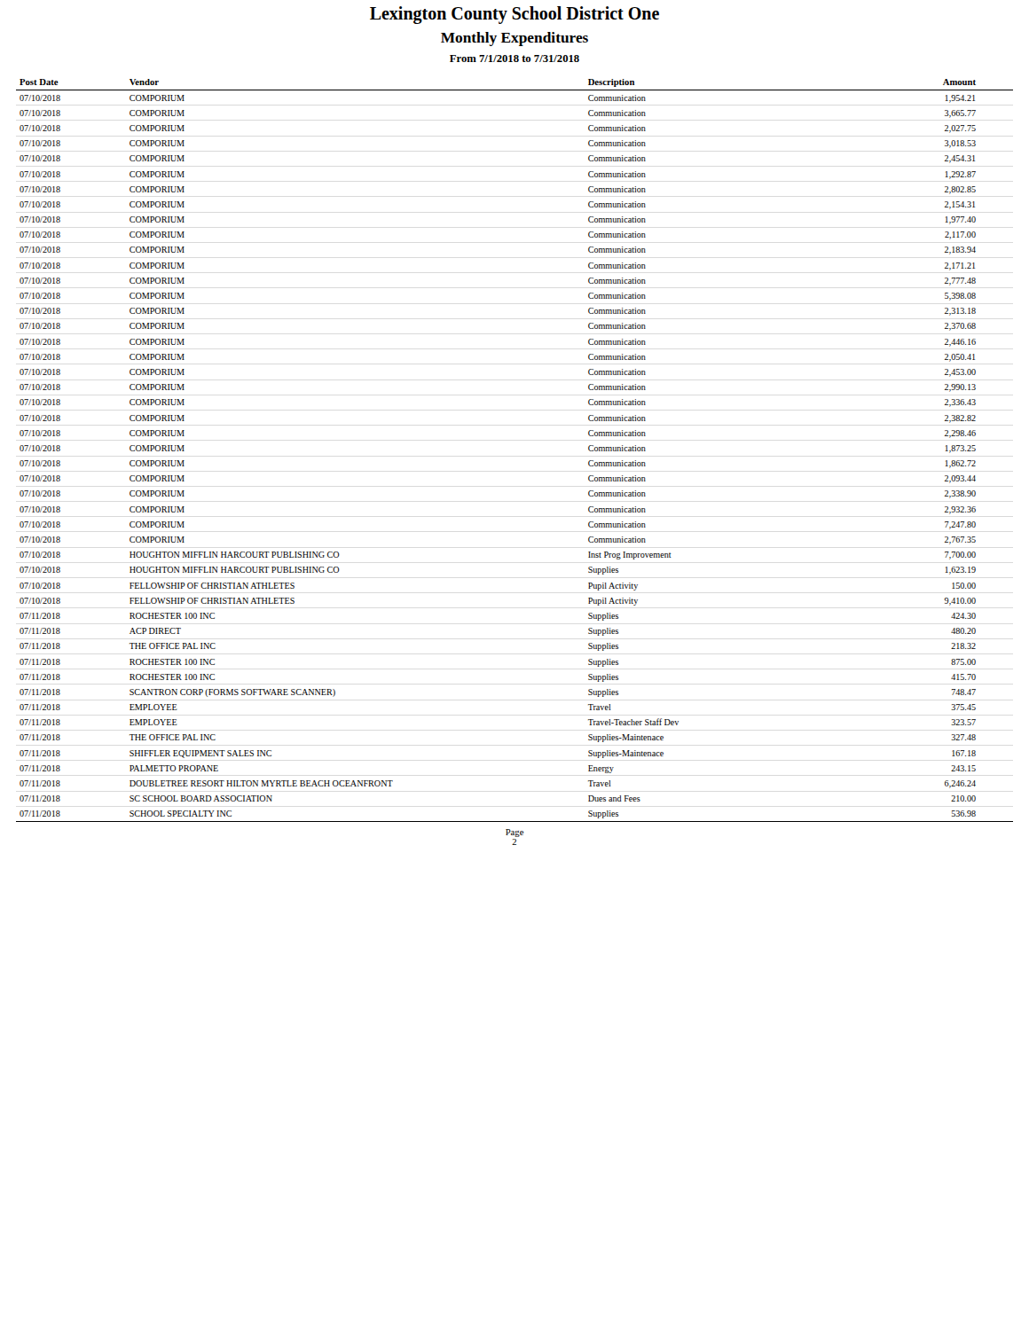Lexington County School District One
Monthly Expenditures
From 7/1/2018 to 7/31/2018
| Post Date | Vendor | Description | Amount |
| --- | --- | --- | --- |
| 07/10/2018 | COMPORIUM | Communication | 1,954.21 |
| 07/10/2018 | COMPORIUM | Communication | 3,665.77 |
| 07/10/2018 | COMPORIUM | Communication | 2,027.75 |
| 07/10/2018 | COMPORIUM | Communication | 3,018.53 |
| 07/10/2018 | COMPORIUM | Communication | 2,454.31 |
| 07/10/2018 | COMPORIUM | Communication | 1,292.87 |
| 07/10/2018 | COMPORIUM | Communication | 2,802.85 |
| 07/10/2018 | COMPORIUM | Communication | 2,154.31 |
| 07/10/2018 | COMPORIUM | Communication | 1,977.40 |
| 07/10/2018 | COMPORIUM | Communication | 2,117.00 |
| 07/10/2018 | COMPORIUM | Communication | 2,183.94 |
| 07/10/2018 | COMPORIUM | Communication | 2,171.21 |
| 07/10/2018 | COMPORIUM | Communication | 2,777.48 |
| 07/10/2018 | COMPORIUM | Communication | 5,398.08 |
| 07/10/2018 | COMPORIUM | Communication | 2,313.18 |
| 07/10/2018 | COMPORIUM | Communication | 2,370.68 |
| 07/10/2018 | COMPORIUM | Communication | 2,446.16 |
| 07/10/2018 | COMPORIUM | Communication | 2,050.41 |
| 07/10/2018 | COMPORIUM | Communication | 2,453.00 |
| 07/10/2018 | COMPORIUM | Communication | 2,990.13 |
| 07/10/2018 | COMPORIUM | Communication | 2,336.43 |
| 07/10/2018 | COMPORIUM | Communication | 2,382.82 |
| 07/10/2018 | COMPORIUM | Communication | 2,298.46 |
| 07/10/2018 | COMPORIUM | Communication | 1,873.25 |
| 07/10/2018 | COMPORIUM | Communication | 1,862.72 |
| 07/10/2018 | COMPORIUM | Communication | 2,093.44 |
| 07/10/2018 | COMPORIUM | Communication | 2,338.90 |
| 07/10/2018 | COMPORIUM | Communication | 2,932.36 |
| 07/10/2018 | COMPORIUM | Communication | 7,247.80 |
| 07/10/2018 | COMPORIUM | Communication | 2,767.35 |
| 07/10/2018 | HOUGHTON MIFFLIN HARCOURT PUBLISHING CO | Inst Prog Improvement | 7,700.00 |
| 07/10/2018 | HOUGHTON MIFFLIN HARCOURT PUBLISHING CO | Supplies | 1,623.19 |
| 07/10/2018 | FELLOWSHIP OF CHRISTIAN ATHLETES | Pupil Activity | 150.00 |
| 07/10/2018 | FELLOWSHIP OF CHRISTIAN ATHLETES | Pupil Activity | 9,410.00 |
| 07/11/2018 | ROCHESTER 100 INC | Supplies | 424.30 |
| 07/11/2018 | ACP DIRECT | Supplies | 480.20 |
| 07/11/2018 | THE OFFICE PAL INC | Supplies | 218.32 |
| 07/11/2018 | ROCHESTER 100 INC | Supplies | 875.00 |
| 07/11/2018 | ROCHESTER 100 INC | Supplies | 415.70 |
| 07/11/2018 | SCANTRON CORP (FORMS SOFTWARE SCANNER) | Supplies | 748.47 |
| 07/11/2018 | EMPLOYEE | Travel | 375.45 |
| 07/11/2018 | EMPLOYEE | Travel-Teacher Staff Dev | 323.57 |
| 07/11/2018 | THE OFFICE PAL INC | Supplies-Maintenace | 327.48 |
| 07/11/2018 | SHIFFLER EQUIPMENT SALES INC | Supplies-Maintenace | 167.18 |
| 07/11/2018 | PALMETTO PROPANE | Energy | 243.15 |
| 07/11/2018 | DOUBLETREE RESORT HILTON MYRTLE BEACH OCEANFRONT | Travel | 6,246.24 |
| 07/11/2018 | SC SCHOOL BOARD ASSOCIATION | Dues and Fees | 210.00 |
| 07/11/2018 | SCHOOL SPECIALTY INC | Supplies | 536.98 |
Page 2